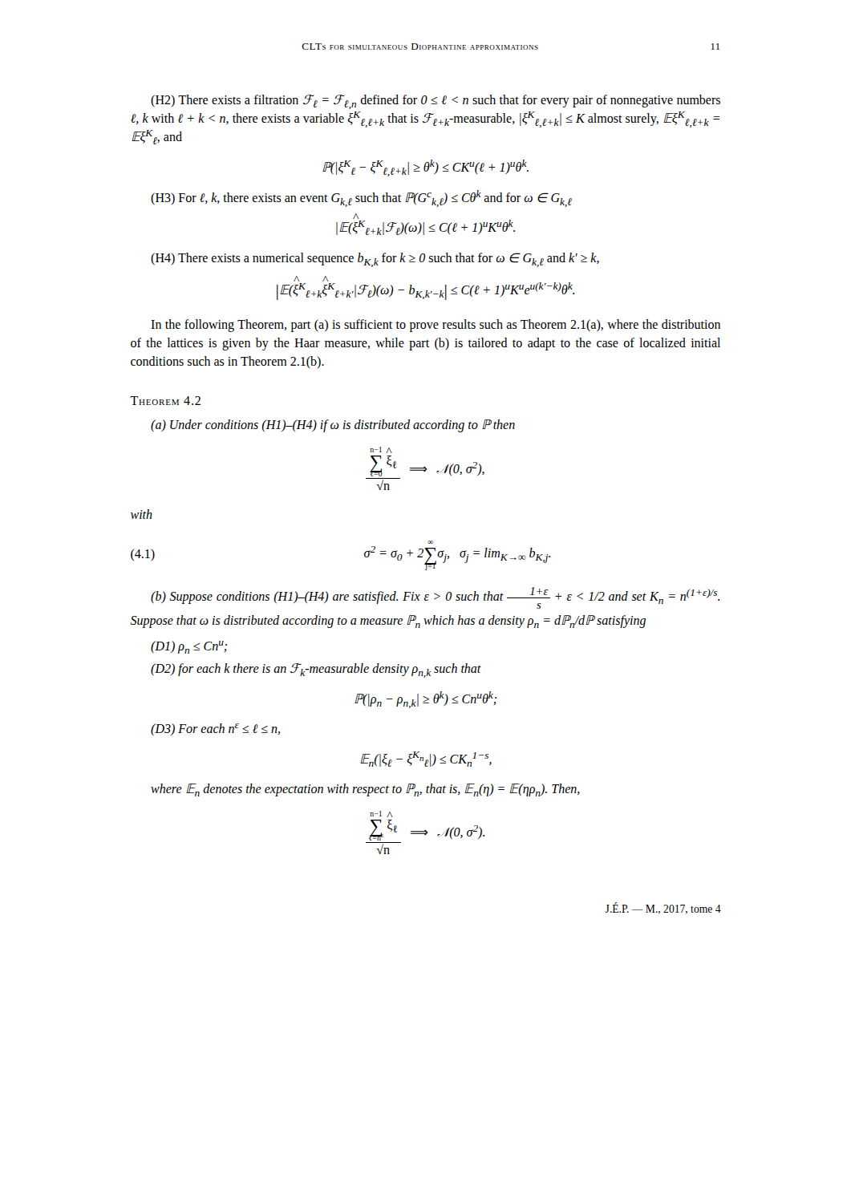CLTs for simultaneous Diophantine approximations 11
(H2) There exists a filtration ℱℓ = ℱℓ,n defined for 0 ≤ ℓ < n such that for every pair of nonnegative numbers ℓ, k with ℓ + k < n, there exists a variable ξKℓ,ℓ+k that is ℱℓ+k-measurable, |ξKℓ,ℓ+k| ≤ K almost surely, 𝔼ξKℓ,ℓ+k = 𝔼ξKℓ, and
ℙ(|ξKℓ − ξKℓ,ℓ+k| ≥ θk) ≤ CKu(ℓ + 1)uθk.
(H3) For ℓ, k, there exists an event Gk,ℓ such that ℙ(Gck,ℓ) ≤ Cθk and for ω ∈ Gk,ℓ
|𝔼(ξKℓ+k|ℱℓ)(ω)| ≤ C(ℓ + 1)uKuθk.
(H4) There exists a numerical sequence bK,k for k ≥ 0 such that for ω ∈ Gk,ℓ and k′ ≥ k,
|𝔼(ξKℓ+kξKℓ+k′|ℱℓ)(ω) − bK,k′−k| ≤ C(ℓ + 1)uKueu(k′−k)θk.
In the following Theorem, part (a) is sufficient to prove results such as Theorem 2.1(a), where the distribution of the lattices is given by the Haar measure, while part (b) is tailored to adapt to the case of localized initial conditions such as in Theorem 2.1(b).
Theorem 4.2
(a) Under conditions (H1)–(H4) if ω is distributed according to ℙ then
n−1∑ℓ=0 ξℓ √n ⟹ 𝒩(0, σ2),
with
(4.1) σ2 = σ0 + 2∞∑j=1 σj, σj = limK→∞ bK,j.
(b) Suppose conditions (H1)–(H4) are satisfied. Fix ε > 0 such that 1+ε s + ε < 1/2 and set Kn = n(1+ε)/s. Suppose that ω is distributed according to a measure ℙn which has a density ρn = dℙn/dℙ satisfying
(D1) ρn ≤ Cnu;
(D2) for each k there is an ℱk-measurable density ρn,k such that
ℙ(|ρn − ρn,k| ≥ θk) ≤ Cnuθk;
(D3) For each nε ≤ ℓ ≤ n,
𝔼n(|ξℓ − ξKnℓ|) ≤ CKn1−s,
where 𝔼n denotes the expectation with respect to ℙn, that is, 𝔼n(η) = 𝔼(ηρn). Then,
n−1∑ℓ=nε ξℓ √n ⟹ 𝒩(0, σ2).
J.É.P. — M., 2017, tome 4